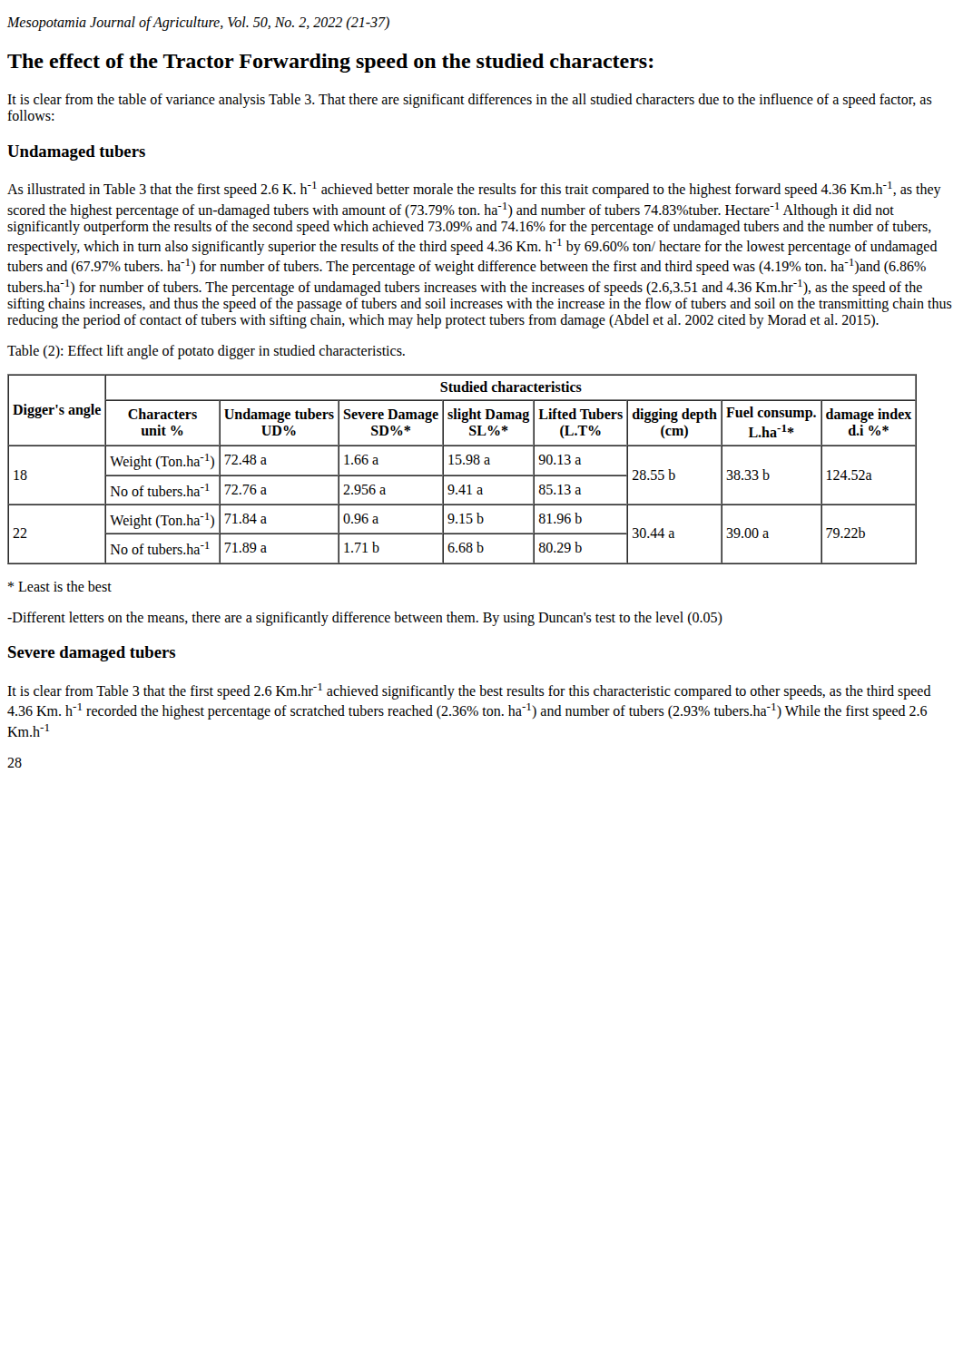Mesopotamia Journal of Agriculture, Vol. 50, No. 2, 2022 (21-37)
The effect of the Tractor Forwarding speed on the studied characters:
It is clear from the table of variance analysis Table 3. That there are significant differences in the all studied characters due to the influence of a speed factor, as follows:
Undamaged tubers
As illustrated in Table 3 that the first speed 2.6 K. h-1 achieved better morale the results for this trait compared to the highest forward speed 4.36 Km.h-1, as they scored the highest percentage of un-damaged tubers with amount of (73.79% ton. ha-1) and number of tubers 74.83%tuber. Hectare-1 Although it did not significantly outperform the results of the second speed which achieved 73.09% and 74.16% for the percentage of undamaged tubers and the number of tubers, respectively, which in turn also significantly superior the results of the third speed 4.36 Km. h-1 by 69.60% ton/ hectare for the lowest percentage of undamaged tubers and (67.97% tubers. ha-1) for number of tubers. The percentage of weight difference between the first and third speed was (4.19% ton. ha-1)and (6.86% tubers.ha-1) for number of tubers. The percentage of undamaged tubers increases with the increases of speeds (2.6,3.51 and 4.36 Km.hr-1), as the speed of the sifting chains increases, and thus the speed of the passage of tubers and soil increases with the increase in the flow of tubers and soil on the transmitting chain thus reducing the period of contact of tubers with sifting chain, which may help protect tubers from damage (Abdel et al. 2002 cited by Morad et al. 2015).
Table (2): Effect lift angle of potato digger in studied characteristics.
| Digger's angle | Studied characteristics |
| --- | --- |
| Characters unit % | Undamage tubers UD% | Severe Damage SD%* | slight Damag SL%* | Lifted Tubers (L.T% | digging depth (cm) | Fuel consump. L.ha -1 * | damage index d.i %* |
| 18 | Weight (Ton.ha -1 ) | 72.48 a | 1.66 a | 15.98 a | 90.13 a | 28.55 b | 38.33 b | 124.52a |
| No of tubers.ha -1 | 72.76 a | 2.956 a | 9.41 a | 85.13 a |
| 22 | Weight (Ton.ha -1 ) | 71.84 a | 0.96 a | 9.15 b | 81.96 b | 30.44 a | 39.00 a | 79.22b |
| No of tubers.ha -1 | 71.89 a | 1.71 b | 6.68 b | 80.29 b |
* Least is the best
-Different letters on the means, there are a significantly difference between them. By using Duncan's test to the level (0.05)
Severe damaged tubers
It is clear from Table 3 that the first speed 2.6 Km.hr-1 achieved significantly the best results for this characteristic compared to other speeds, as the third speed 4.36 Km. h-1 recorded the highest percentage of scratched tubers reached (2.36% ton. ha-1) and number of tubers (2.93% tubers.ha-1) While the first speed 2.6 Km.h-1
28